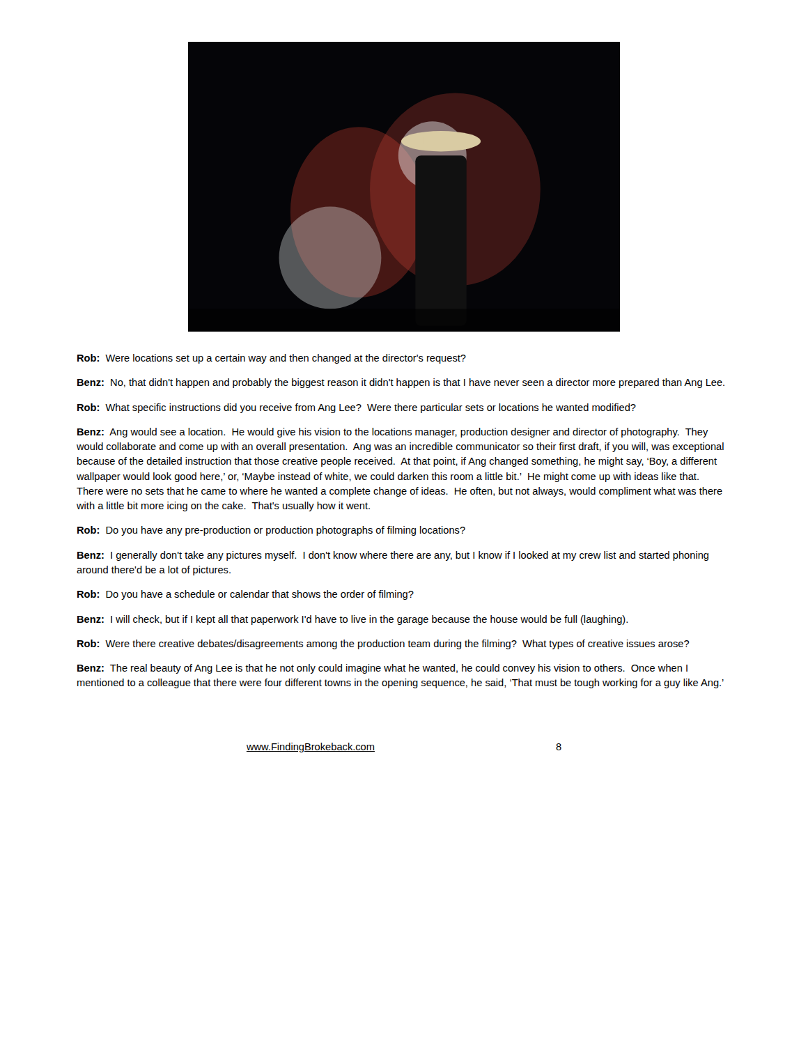Rob: Were locations set up a certain way and then changed at the director's request?
Benz: No, that didn't happen and probably the biggest reason it didn't happen is that I have never seen a director more prepared than Ang Lee.
Rob: What specific instructions did you receive from Ang Lee? Were there particular sets or locations he wanted modified?
Benz: Ang would see a location. He would give his vision to the locations manager, production designer and director of photography. They would collaborate and come up with an overall presentation. Ang was an incredible communicator so their first draft, if you will, was exceptional because of the detailed instruction that those creative people received. At that point, if Ang changed something, he might say, ‘Boy, a different wallpaper would look good here,’ or, ‘Maybe instead of white, we could darken this room a little bit.’ He might come up with ideas like that. There were no sets that he came to where he wanted a complete change of ideas. He often, but not always, would compliment what was there with a little bit more icing on the cake. That's usually how it went.
Rob: Do you have any pre-production or production photographs of filming locations?
Benz: I generally don't take any pictures myself. I don't know where there are any, but I know if I looked at my crew list and started phoning around there'd be a lot of pictures.
Rob: Do you have a schedule or calendar that shows the order of filming?
Benz: I will check, but if I kept all that paperwork I'd have to live in the garage because the house would be full (laughing).
Rob: Were there creative debates/disagreements among the production team during the filming? What types of creative issues arose?
Benz: The real beauty of Ang Lee is that he not only could imagine what he wanted, he could convey his vision to others. Once when I mentioned to a colleague that there were four different towns in the opening sequence, he said, ‘That must be tough working for a guy like Ang.’
www.FindingBrokeback.com 8